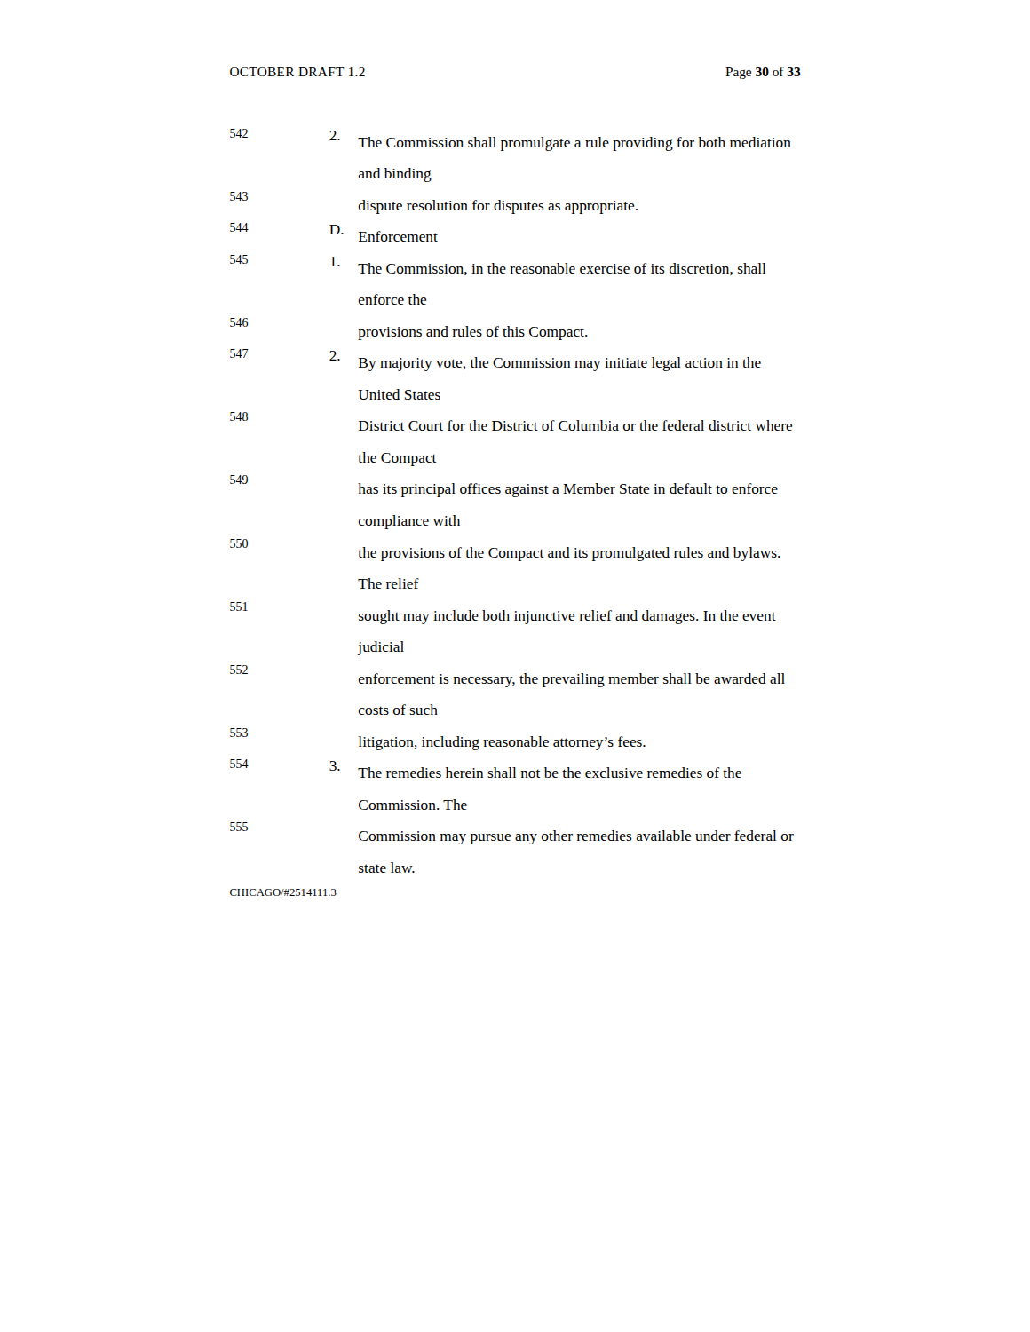OCTOBER DRAFT 1.2
Page 30 of 33
| 542 | | 2. | The Commission shall promulgate a rule providing for both mediation and binding |
| 543 | | | dispute resolution for disputes as appropriate. |
| 544 | | D. | Enforcement |
| 545 | | 1. | The Commission, in the reasonable exercise of its discretion, shall enforce the |
| 546 | | | provisions and rules of this Compact. |
| 547 | | 2. | By majority vote, the Commission may initiate legal action in the United States |
| 548 | | | District Court for the District of Columbia or the federal district where the Compact |
| 549 | | | has its principal offices against a Member State in default to enforce compliance with |
| 550 | | | the provisions of the Compact and its promulgated rules and bylaws. The relief |
| 551 | | | sought may include both injunctive relief and damages. In the event judicial |
| 552 | | | enforcement is necessary, the prevailing member shall be awarded all costs of such |
| 553 | | | litigation, including reasonable attorney’s fees. |
| 554 | | 3. | The remedies herein shall not be the exclusive remedies of the Commission. The |
| 555 | | | Commission may pursue any other remedies available under federal or state law. |
CHICAGO/#2514111.3